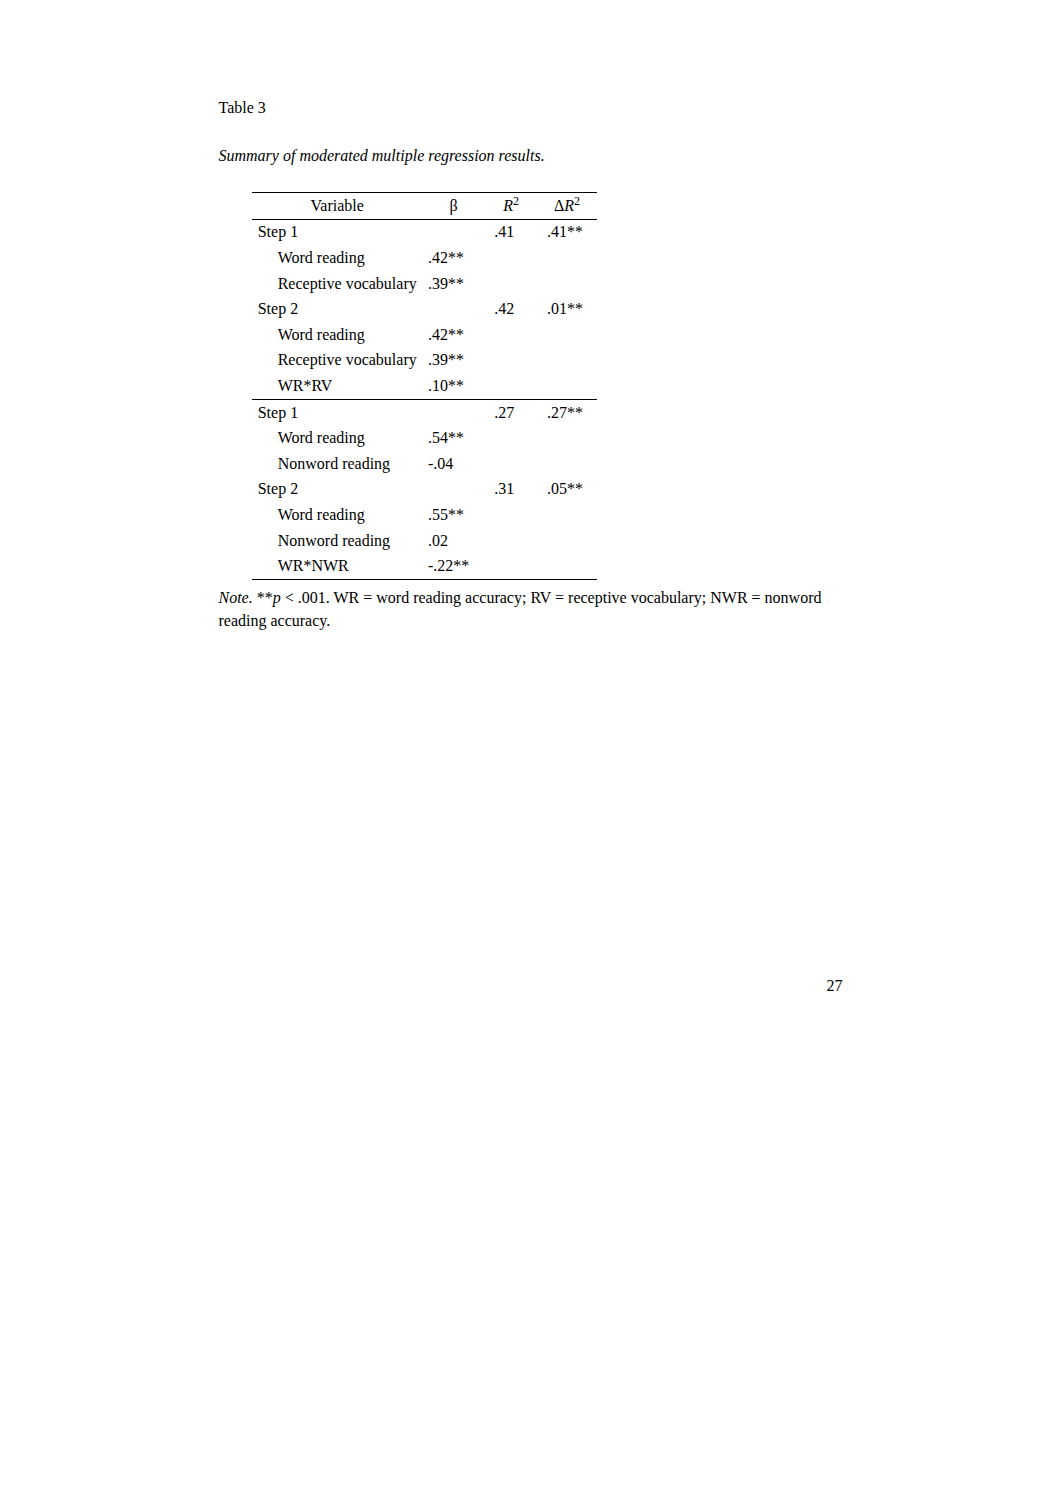Table 3
Summary of moderated multiple regression results.
| Variable | β | R 2 | Δ R 2 |
| --- | --- | --- | --- |
| Step 1 | | .41 | .41** |
| Word reading | .42** | | |
| Receptive vocabulary | .39** | | |
| Step 2 | | .42 | .01** |
| Word reading | .42** | | |
| Receptive vocabulary | .39** | | |
| WR*RV | .10** | | |
| Step 1 | | .27 | .27** |
| Word reading | .54** | | |
| Nonword reading | -.04 | | |
| Step 2 | | .31 | .05** |
| Word reading | .55** | | |
| Nonword reading | .02 | | |
| WR*NWR | -.22** | | |
Note. **p < .001. WR = word reading accuracy; RV = receptive vocabulary; NWR = nonword reading accuracy.
27